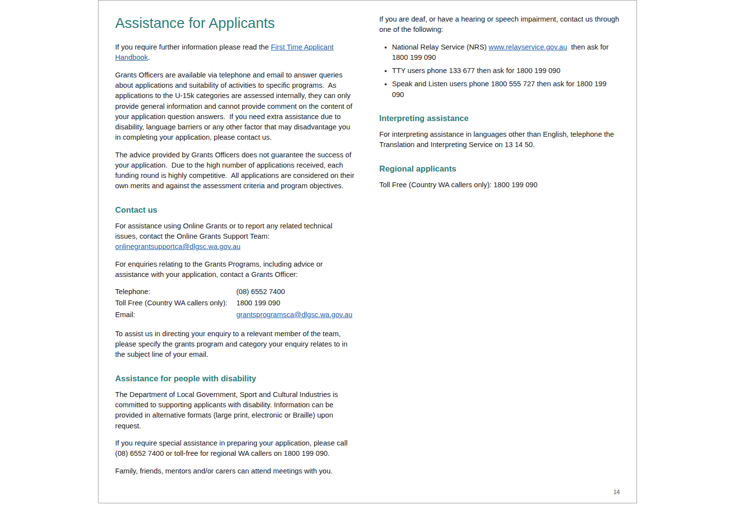Assistance for Applicants
If you require further information please read the First Time Applicant Handbook.
Grants Officers are available via telephone and email to answer queries about applications and suitability of activities to specific programs. As applications to the U-15k categories are assessed internally, they can only provide general information and cannot provide comment on the content of your application question answers. If you need extra assistance due to disability, language barriers or any other factor that may disadvantage you in completing your application, please contact us.
The advice provided by Grants Officers does not guarantee the success of your application. Due to the high number of applications received, each funding round is highly competitive. All applications are considered on their own merits and against the assessment criteria and program objectives.
Contact us
For assistance using Online Grants or to report any related technical issues, contact the Online Grants Support Team: onlinegrantsupportca@dlgsc.wa.gov.au
For enquiries relating to the Grants Programs, including advice or assistance with your application, contact a Grants Officer:
| Telephone: | (08) 6552 7400 |
| Toll Free (Country WA callers only): | 1800 199 090 |
| Email: | grantsprogramsca@dlgsc.wa.gov.au |
To assist us in directing your enquiry to a relevant member of the team, please specify the grants program and category your enquiry relates to in the subject line of your email.
Assistance for people with disability
The Department of Local Government, Sport and Cultural Industries is committed to supporting applicants with disability. Information can be provided in alternative formats (large print, electronic or Braille) upon request.
If you require special assistance in preparing your application, please call (08) 6552 7400 or toll-free for regional WA callers on 1800 199 090.
Family, friends, mentors and/or carers can attend meetings with you.
If you are deaf, or have a hearing or speech impairment, contact us through one of the following:
National Relay Service (NRS) www.relayservice.gov.au then ask for 1800 199 090
TTY users phone 133 677 then ask for 1800 199 090
Speak and Listen users phone 1800 555 727 then ask for 1800 199 090
Interpreting assistance
For interpreting assistance in languages other than English, telephone the Translation and Interpreting Service on 13 14 50.
Regional applicants
Toll Free (Country WA callers only): 1800 199 090
14